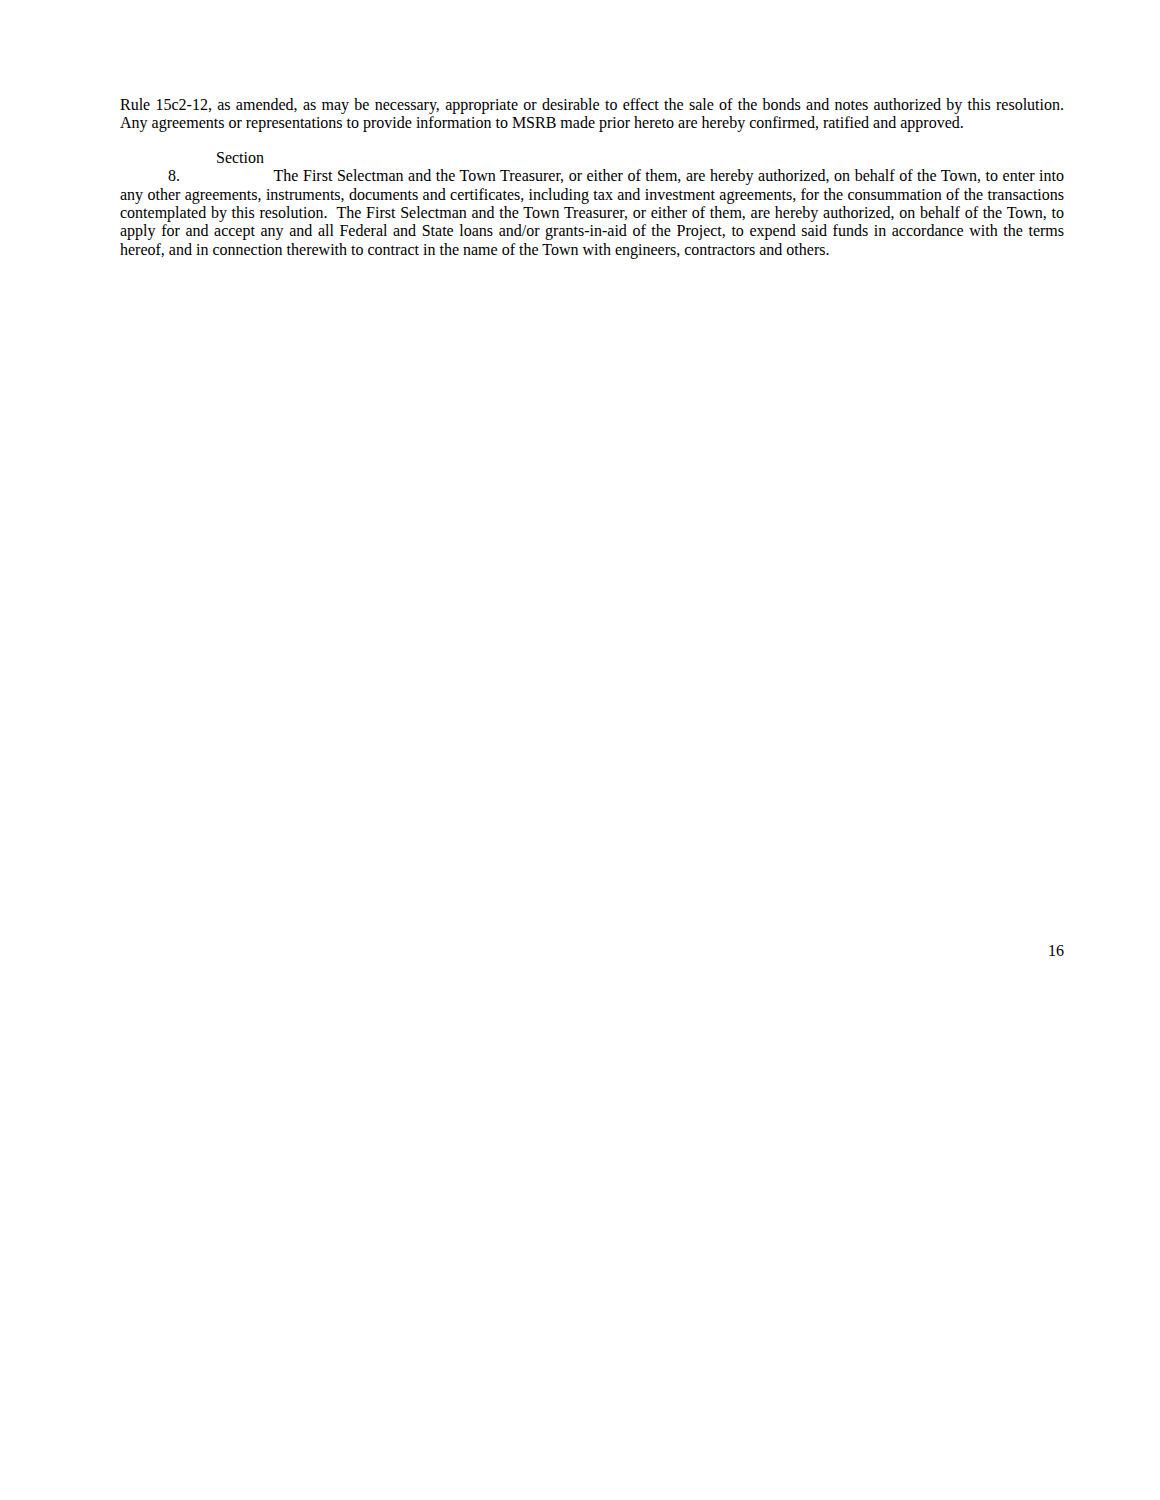Rule 15c2-12, as amended, as may be necessary, appropriate or desirable to effect the sale of the bonds and notes authorized by this resolution. Any agreements or representations to provide information to MSRB made prior hereto are hereby confirmed, ratified and approved.
Section 8. The First Selectman and the Town Treasurer, or either of them, are hereby authorized, on behalf of the Town, to enter into any other agreements, instruments, documents and certificates, including tax and investment agreements, for the consummation of the transactions contemplated by this resolution. The First Selectman and the Town Treasurer, or either of them, are hereby authorized, on behalf of the Town, to apply for and accept any and all Federal and State loans and/or grants-in-aid of the Project, to expend said funds in accordance with the terms hereof, and in connection therewith to contract in the name of the Town with engineers, contractors and others.
16